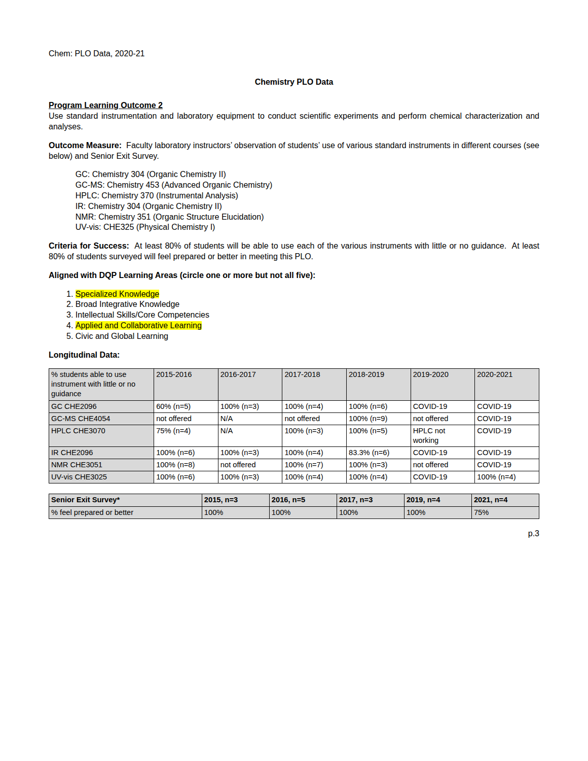Chem: PLO Data, 2020-21
Chemistry PLO Data
Program Learning Outcome 2
Use standard instrumentation and laboratory equipment to conduct scientific experiments and perform chemical characterization and analyses.
Outcome Measure: Faculty laboratory instructors’ observation of students’ use of various standard instruments in different courses (see below) and Senior Exit Survey.
GC: Chemistry 304 (Organic Chemistry II)
GC-MS: Chemistry 453 (Advanced Organic Chemistry)
HPLC: Chemistry 370 (Instrumental Analysis)
IR: Chemistry 304 (Organic Chemistry II)
NMR: Chemistry 351 (Organic Structure Elucidation)
UV-vis: CHE325 (Physical Chemistry I)
Criteria for Success: At least 80% of students will be able to use each of the various instruments with little or no guidance. At least 80% of students surveyed will feel prepared or better in meeting this PLO.
Aligned with DQP Learning Areas (circle one or more but not all five):
Specialized Knowledge
Broad Integrative Knowledge
Intellectual Skills/Core Competencies
Applied and Collaborative Learning
Civic and Global Learning
Longitudinal Data:
| % students able to use instrument with little or no guidance | 2015-2016 | 2016-2017 | 2017-2018 | 2018-2019 | 2019-2020 | 2020-2021 |
| --- | --- | --- | --- | --- | --- | --- |
| GC CHE2096 | 60% (n=5) | 100% (n=3) | 100% (n=4) | 100% (n=6) | COVID-19 | COVID-19 |
| GC-MS CHE4054 | not offered | N/A | not offered | 100% (n=9) | not offered | COVID-19 |
| HPLC CHE3070 | 75% (n=4) | N/A | 100% (n=3) | 100% (n=5) | HPLC not working | COVID-19 |
| IR CHE2096 | 100% (n=6) | 100% (n=3) | 100% (n=4) | 83.3% (n=6) | COVID-19 | COVID-19 |
| NMR CHE3051 | 100% (n=8) | not offered | 100% (n=7) | 100% (n=3) | not offered | COVID-19 |
| UV-vis CHE3025 | 100% (n=6) | 100% (n=3) | 100% (n=4) | 100% (n=4) | COVID-19 | 100% (n=4) |
| Senior Exit Survey* | 2015, n=3 | 2016, n=5 | 2017, n=3 | 2019, n=4 | 2021, n=4 |
| % feel prepared or better | 100% | 100% | 100% | 100% | 75% |
p.3